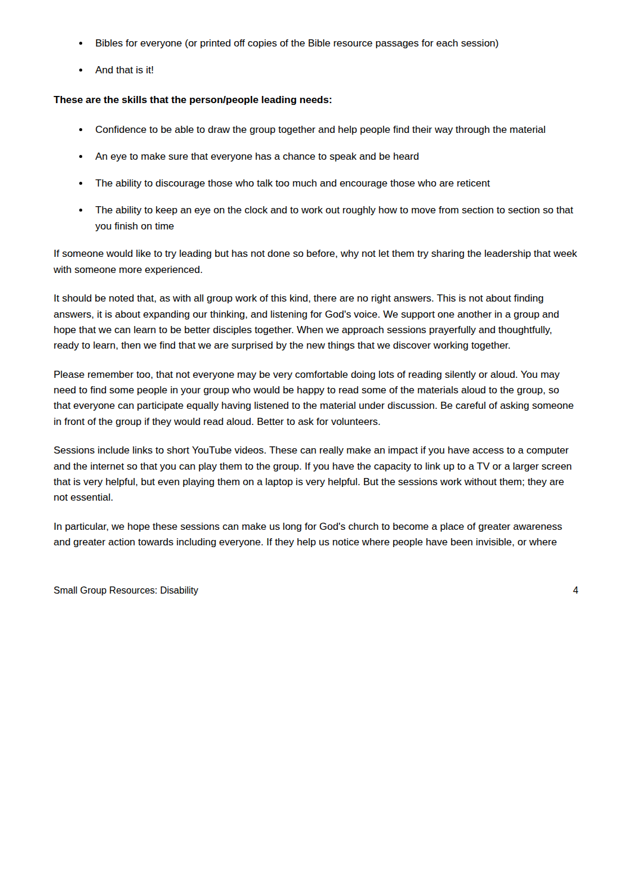Bibles for everyone (or printed off copies of the Bible resource passages for each session)
And that is it!
These are the skills that the person/people leading needs:
Confidence to be able to draw the group together and help people find their way through the material
An eye to make sure that everyone has a chance to speak and be heard
The ability to discourage those who talk too much and encourage those who are reticent
The ability to keep an eye on the clock and to work out roughly how to move from section to section so that you finish on time
If someone would like to try leading but has not done so before, why not let them try sharing the leadership that week with someone more experienced.
It should be noted that, as with all group work of this kind, there are no right answers. This is not about finding answers, it is about expanding our thinking, and listening for God's voice. We support one another in a group and hope that we can learn to be better disciples together. When we approach sessions prayerfully and thoughtfully, ready to learn, then we find that we are surprised by the new things that we discover working together.
Please remember too, that not everyone may be very comfortable doing lots of reading silently or aloud. You may need to find some people in your group who would be happy to read some of the materials aloud to the group, so that everyone can participate equally having listened to the material under discussion. Be careful of asking someone in front of the group if they would read aloud. Better to ask for volunteers.
Sessions include links to short YouTube videos. These can really make an impact if you have access to a computer and the internet so that you can play them to the group. If you have the capacity to link up to a TV or a larger screen that is very helpful, but even playing them on a laptop is very helpful. But the sessions work without them; they are not essential.
In particular, we hope these sessions can make us long for God's church to become a place of greater awareness and greater action towards including everyone. If they help us notice where people have been invisible, or where
Small Group Resources: Disability 4